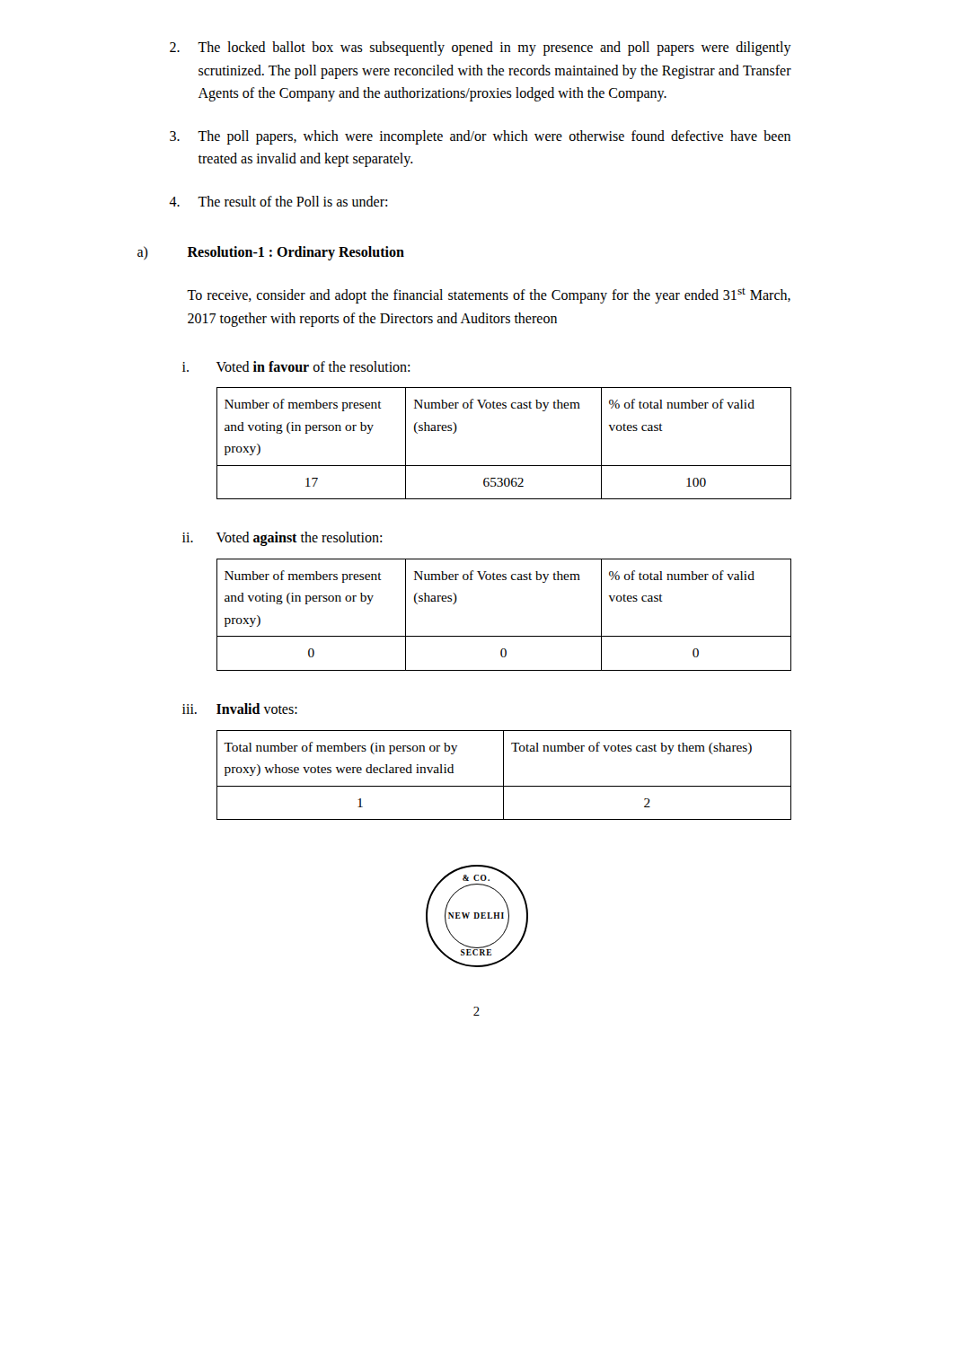The locked ballot box was subsequently opened in my presence and poll papers were diligently scrutinized. The poll papers were reconciled with the records maintained by the Registrar and Transfer Agents of the Company and the authorizations/proxies lodged with the Company.
The poll papers, which were incomplete and/or which were otherwise found defective have been treated as invalid and kept separately.
The result of the Poll is as under:
a) Resolution-1 : Ordinary Resolution
To receive, consider and adopt the financial statements of the Company for the year ended 31st March, 2017 together with reports of the Directors and Auditors thereon
i. Voted in favour of the resolution:
| Number of members present and voting (in person or by proxy) | Number of Votes cast by them (shares) | % of total number of valid votes cast |
| 17 | 653062 | 100 |
ii. Voted against the resolution:
| Number of members present and voting (in person or by proxy) | Number of Votes cast by them (shares) | % of total number of valid votes cast |
| 0 | 0 | 0 |
iii. Invalid votes:
| Total number of members (in person or by proxy) whose votes were declared invalid | Total number of votes cast by them (shares) |
| 1 | 2 |
& CO.
NEW DELHI
SECRE
2